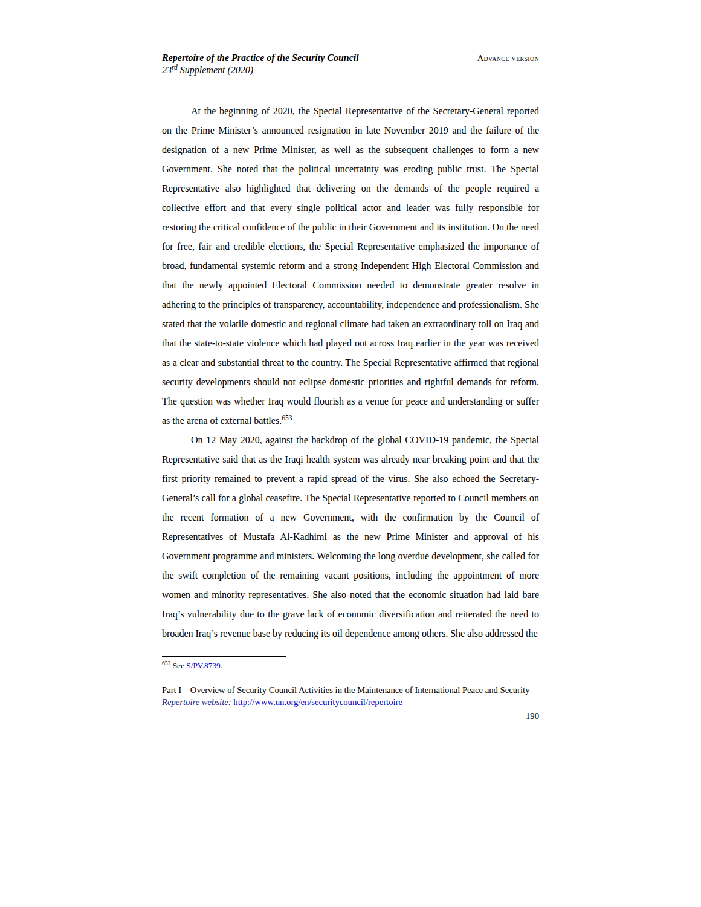Repertoire of the Practice of the Security Council
23rd Supplement (2020)
Advance version
At the beginning of 2020, the Special Representative of the Secretary-General reported on the Prime Minister’s announced resignation in late November 2019 and the failure of the designation of a new Prime Minister, as well as the subsequent challenges to form a new Government. She noted that the political uncertainty was eroding public trust. The Special Representative also highlighted that delivering on the demands of the people required a collective effort and that every single political actor and leader was fully responsible for restoring the critical confidence of the public in their Government and its institution. On the need for free, fair and credible elections, the Special Representative emphasized the importance of broad, fundamental systemic reform and a strong Independent High Electoral Commission and that the newly appointed Electoral Commission needed to demonstrate greater resolve in adhering to the principles of transparency, accountability, independence and professionalism. She stated that the volatile domestic and regional climate had taken an extraordinary toll on Iraq and that the state-to-state violence which had played out across Iraq earlier in the year was received as a clear and substantial threat to the country. The Special Representative affirmed that regional security developments should not eclipse domestic priorities and rightful demands for reform. The question was whether Iraq would flourish as a venue for peace and understanding or suffer as the arena of external battles.653
On 12 May 2020, against the backdrop of the global COVID-19 pandemic, the Special Representative said that as the Iraqi health system was already near breaking point and that the first priority remained to prevent a rapid spread of the virus. She also echoed the Secretary-General’s call for a global ceasefire. The Special Representative reported to Council members on the recent formation of a new Government, with the confirmation by the Council of Representatives of Mustafa Al-Kadhimi as the new Prime Minister and approval of his Government programme and ministers. Welcoming the long overdue development, she called for the swift completion of the remaining vacant positions, including the appointment of more women and minority representatives. She also noted that the economic situation had laid bare Iraq’s vulnerability due to the grave lack of economic diversification and reiterated the need to broaden Iraq’s revenue base by reducing its oil dependence among others. She also addressed the
653 See S/PV.8739.
Part I – Overview of Security Council Activities in the Maintenance of International Peace and Security
Repertoire website: http://www.un.org/en/securitycouncil/repertoire
190